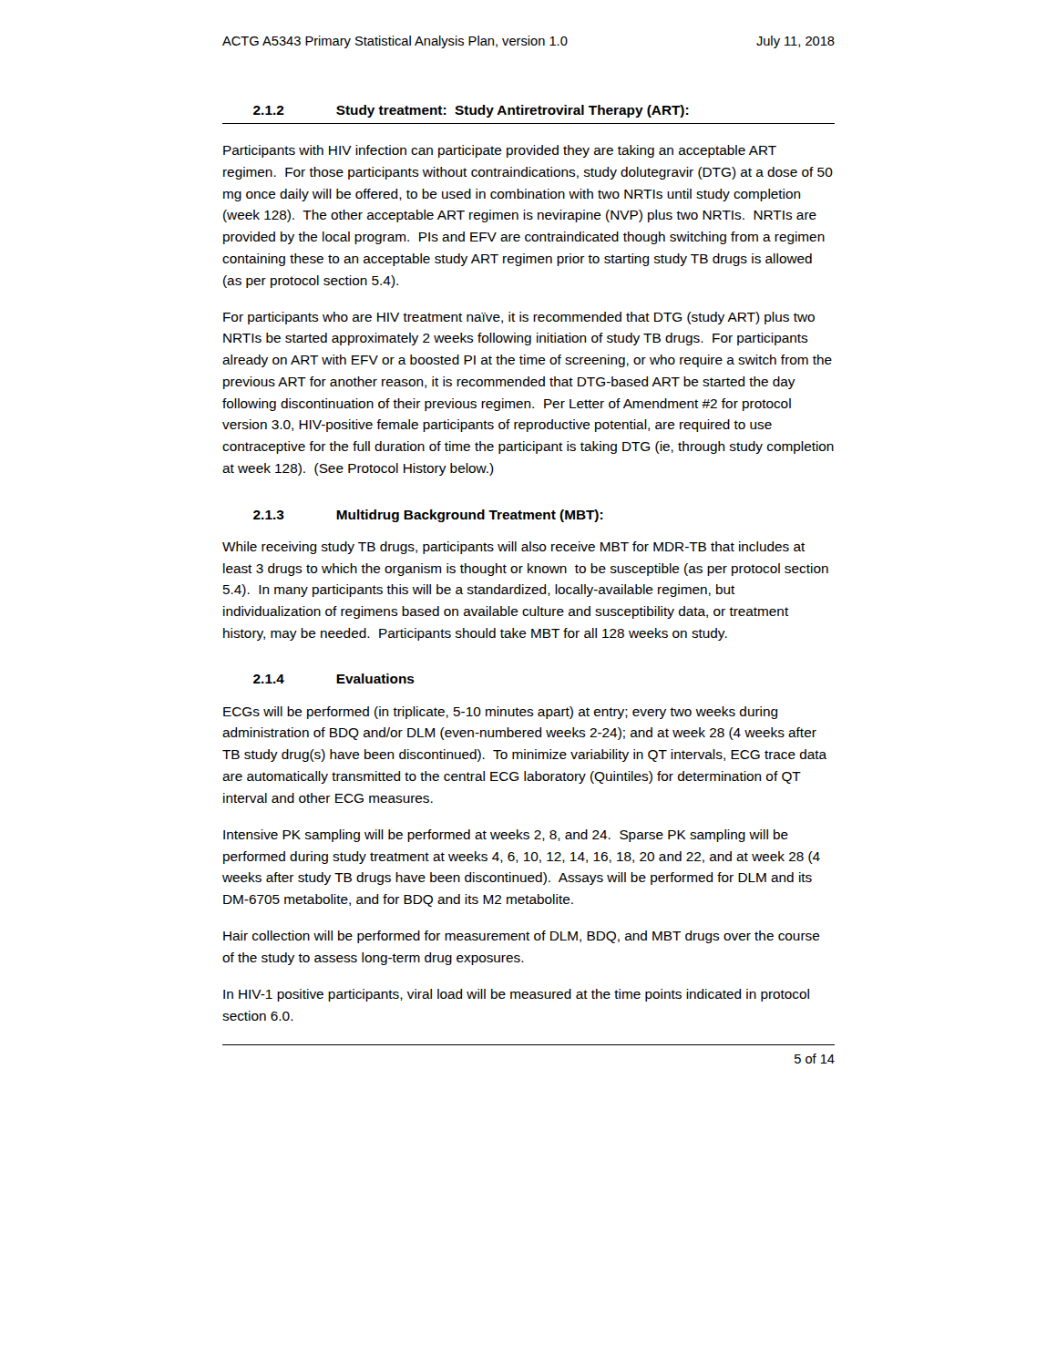ACTG A5343 Primary Statistical Analysis Plan, version 1.0
July 11, 2018
2.1.2 Study treatment: Study Antiretroviral Therapy (ART):
Participants with HIV infection can participate provided they are taking an acceptable ART regimen. For those participants without contraindications, study dolutegravir (DTG) at a dose of 50 mg once daily will be offered, to be used in combination with two NRTIs until study completion (week 128). The other acceptable ART regimen is nevirapine (NVP) plus two NRTIs. NRTIs are provided by the local program. PIs and EFV are contraindicated though switching from a regimen containing these to an acceptable study ART regimen prior to starting study TB drugs is allowed (as per protocol section 5.4).
For participants who are HIV treatment naïve, it is recommended that DTG (study ART) plus two NRTIs be started approximately 2 weeks following initiation of study TB drugs. For participants already on ART with EFV or a boosted PI at the time of screening, or who require a switch from the previous ART for another reason, it is recommended that DTG-based ART be started the day following discontinuation of their previous regimen. Per Letter of Amendment #2 for protocol version 3.0, HIV-positive female participants of reproductive potential, are required to use contraceptive for the full duration of time the participant is taking DTG (ie, through study completion at week 128). (See Protocol History below.)
2.1.3 Multidrug Background Treatment (MBT):
While receiving study TB drugs, participants will also receive MBT for MDR-TB that includes at least 3 drugs to which the organism is thought or known to be susceptible (as per protocol section 5.4). In many participants this will be a standardized, locally-available regimen, but individualization of regimens based on available culture and susceptibility data, or treatment history, may be needed. Participants should take MBT for all 128 weeks on study.
2.1.4 Evaluations
ECGs will be performed (in triplicate, 5-10 minutes apart) at entry; every two weeks during administration of BDQ and/or DLM (even-numbered weeks 2-24); and at week 28 (4 weeks after TB study drug(s) have been discontinued). To minimize variability in QT intervals, ECG trace data are automatically transmitted to the central ECG laboratory (Quintiles) for determination of QT interval and other ECG measures.
Intensive PK sampling will be performed at weeks 2, 8, and 24. Sparse PK sampling will be performed during study treatment at weeks 4, 6, 10, 12, 14, 16, 18, 20 and 22, and at week 28 (4 weeks after study TB drugs have been discontinued). Assays will be performed for DLM and its DM-6705 metabolite, and for BDQ and its M2 metabolite.
Hair collection will be performed for measurement of DLM, BDQ, and MBT drugs over the course of the study to assess long-term drug exposures.
In HIV-1 positive participants, viral load will be measured at the time points indicated in protocol section 6.0.
5 of 14